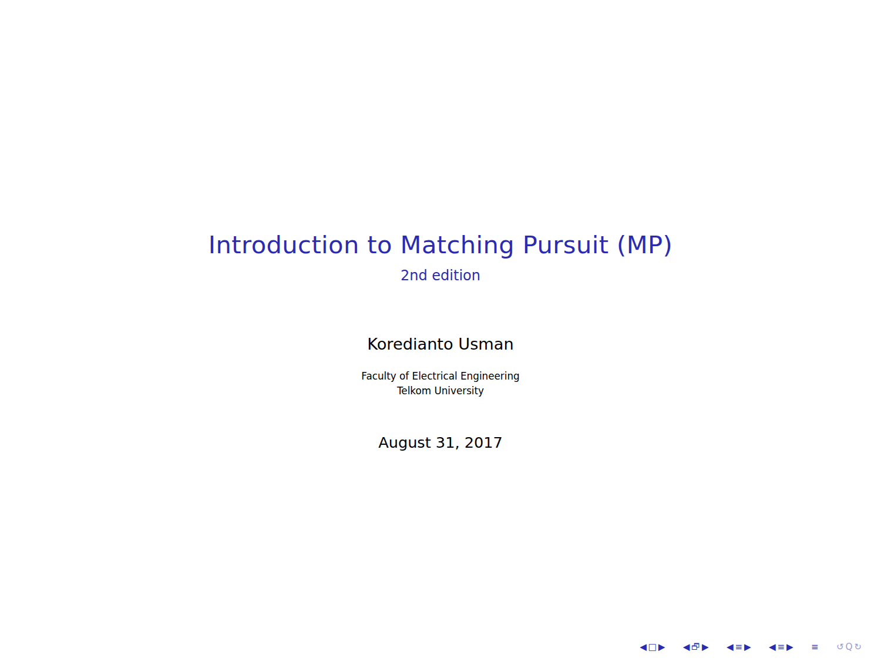Introduction to Matching Pursuit (MP)
2nd edition
Koredianto Usman
Faculty of Electrical Engineering
Telkom University
August 31, 2017
◀□▶ ◀🗗▶ ◀≡▶ ◀≡▶ ≡ ↺Q↻